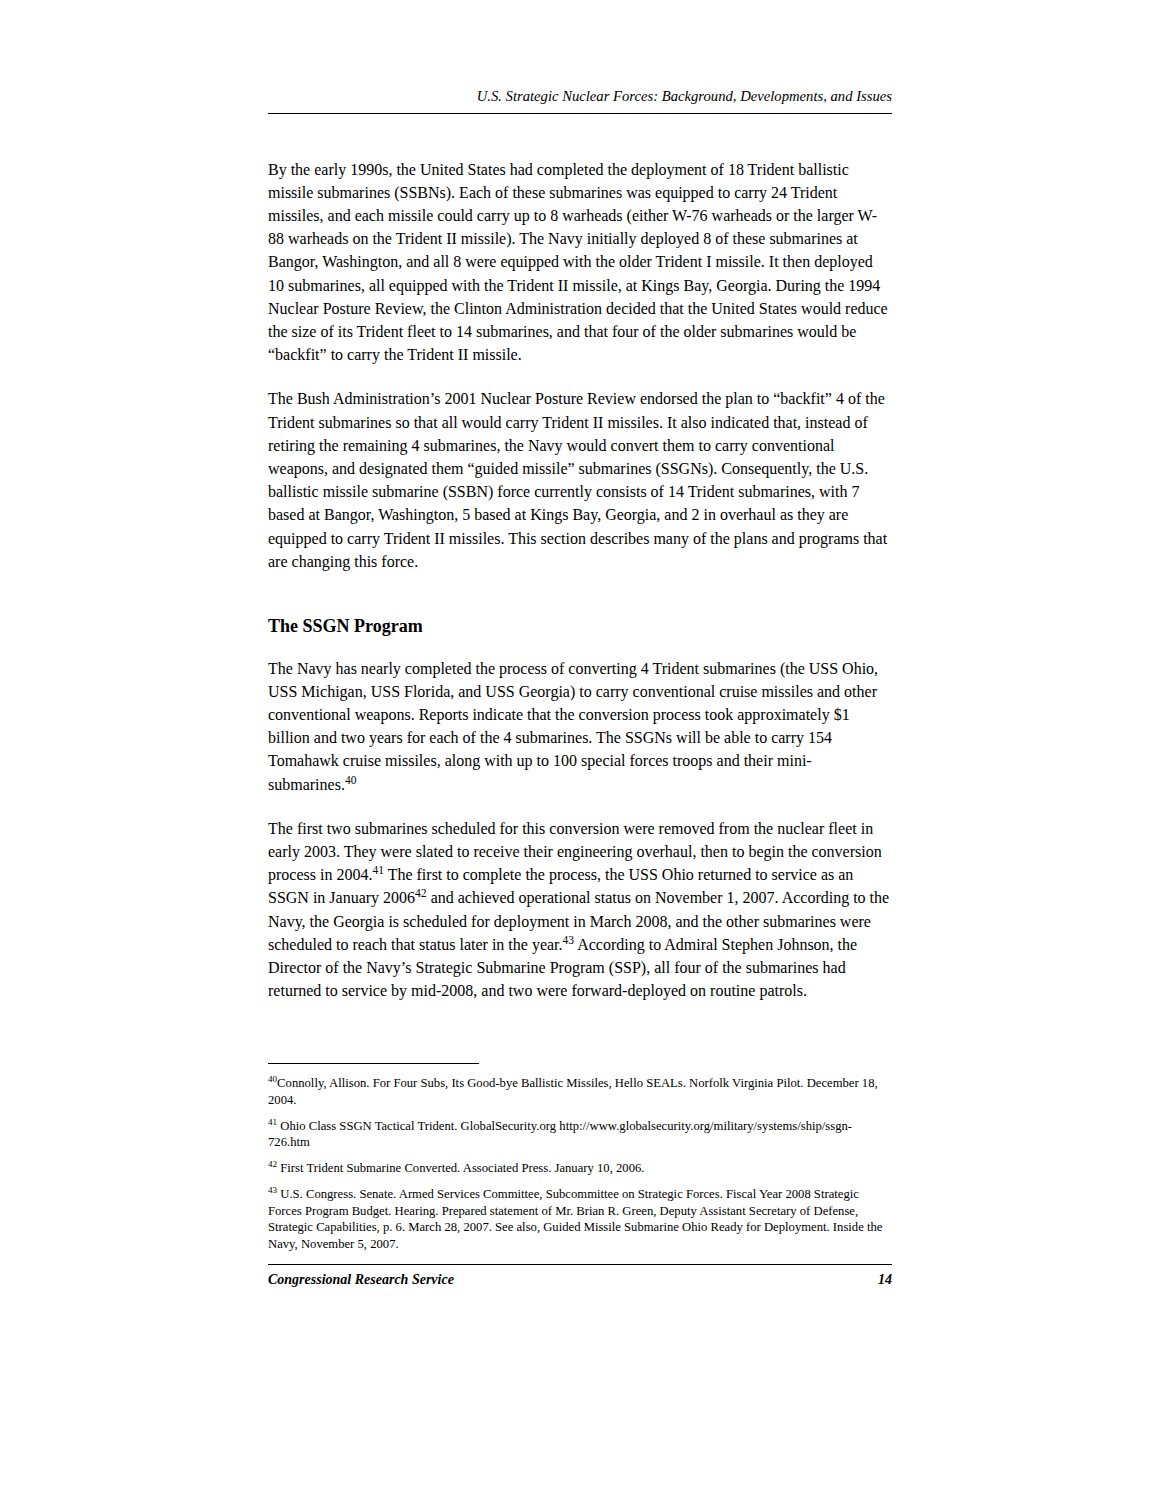U.S. Strategic Nuclear Forces: Background, Developments, and Issues
By the early 1990s, the United States had completed the deployment of 18 Trident ballistic missile submarines (SSBNs). Each of these submarines was equipped to carry 24 Trident missiles, and each missile could carry up to 8 warheads (either W-76 warheads or the larger W-88 warheads on the Trident II missile). The Navy initially deployed 8 of these submarines at Bangor, Washington, and all 8 were equipped with the older Trident I missile. It then deployed 10 submarines, all equipped with the Trident II missile, at Kings Bay, Georgia. During the 1994 Nuclear Posture Review, the Clinton Administration decided that the United States would reduce the size of its Trident fleet to 14 submarines, and that four of the older submarines would be “backfit” to carry the Trident II missile.
The Bush Administration’s 2001 Nuclear Posture Review endorsed the plan to “backfit” 4 of the Trident submarines so that all would carry Trident II missiles. It also indicated that, instead of retiring the remaining 4 submarines, the Navy would convert them to carry conventional weapons, and designated them “guided missile” submarines (SSGNs). Consequently, the U.S. ballistic missile submarine (SSBN) force currently consists of 14 Trident submarines, with 7 based at Bangor, Washington, 5 based at Kings Bay, Georgia, and 2 in overhaul as they are equipped to carry Trident II missiles. This section describes many of the plans and programs that are changing this force.
The SSGN Program
The Navy has nearly completed the process of converting 4 Trident submarines (the USS Ohio, USS Michigan, USS Florida, and USS Georgia) to carry conventional cruise missiles and other conventional weapons. Reports indicate that the conversion process took approximately $1 billion and two years for each of the 4 submarines. The SSGNs will be able to carry 154 Tomahawk cruise missiles, along with up to 100 special forces troops and their mini-submarines.40
The first two submarines scheduled for this conversion were removed from the nuclear fleet in early 2003. They were slated to receive their engineering overhaul, then to begin the conversion process in 2004.41 The first to complete the process, the USS Ohio returned to service as an SSGN in January 200642 and achieved operational status on November 1, 2007. According to the Navy, the Georgia is scheduled for deployment in March 2008, and the other submarines were scheduled to reach that status later in the year.43 According to Admiral Stephen Johnson, the Director of the Navy’s Strategic Submarine Program (SSP), all four of the submarines had returned to service by mid-2008, and two were forward-deployed on routine patrols.
40Connolly, Allison. For Four Subs, Its Good-bye Ballistic Missiles, Hello SEALs. Norfolk Virginia Pilot. December 18, 2004.
41 Ohio Class SSGN Tactical Trident. GlobalSecurity.org http://www.globalsecurity.org/military/systems/ship/ssgn-726.htm
42 First Trident Submarine Converted. Associated Press. January 10, 2006.
43 U.S. Congress. Senate. Armed Services Committee, Subcommittee on Strategic Forces. Fiscal Year 2008 Strategic Forces Program Budget. Hearing. Prepared statement of Mr. Brian R. Green, Deputy Assistant Secretary of Defense, Strategic Capabilities, p. 6. March 28, 2007. See also, Guided Missile Submarine Ohio Ready for Deployment. Inside the Navy, November 5, 2007.
Congressional Research Service 14